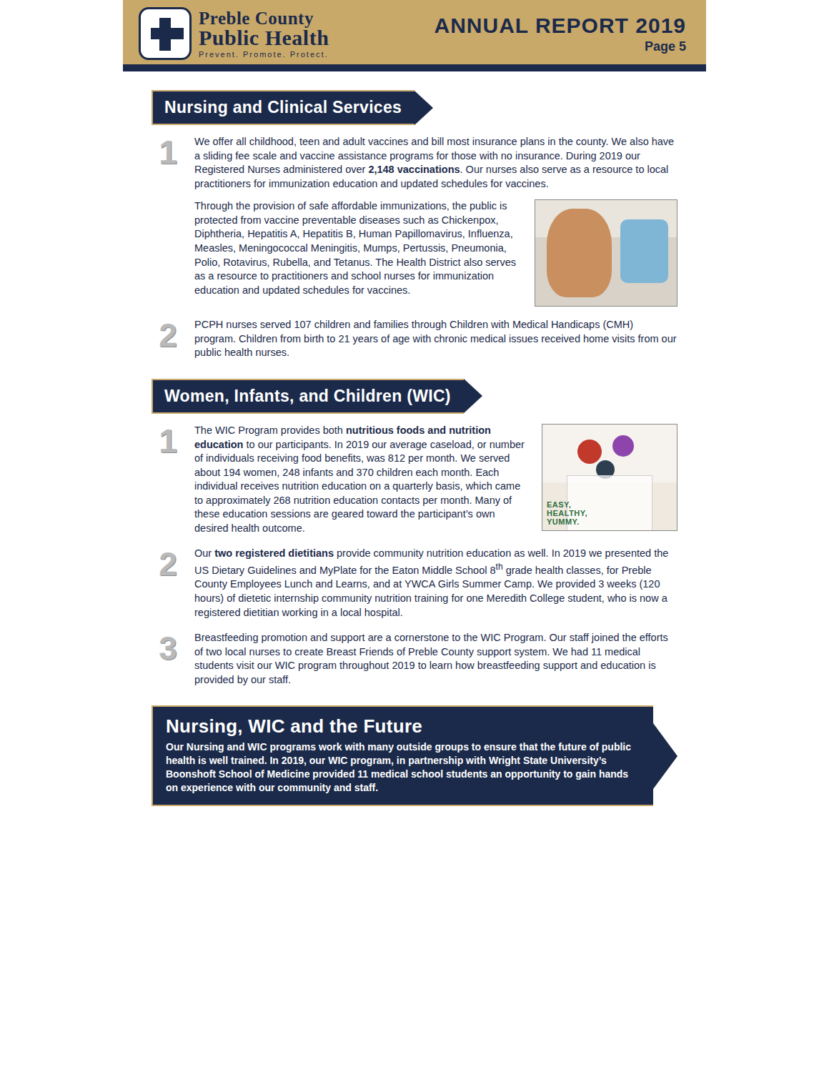Preble County Public Health Prevent. Promote. Protect.
ANNUAL REPORT 2019
Page 5
Nursing and Clinical Services
1
We offer all childhood, teen and adult vaccines and bill most insurance plans in the county. We also have a sliding fee scale and vaccine assistance programs for those with no insurance. During 2019 our Registered Nurses administered over 2,148 vaccinations. Our nurses also serve as a resource to local practitioners for immunization education and updated schedules for vaccines.
Through the provision of safe affordable immunizations, the public is protected from vaccine preventable diseases such as Chickenpox, Diphtheria, Hepatitis A, Hepatitis B, Human Papillomavirus, Influenza, Measles, Meningococcal Meningitis, Mumps, Pertussis, Pneumonia, Polio, Rotavirus, Rubella, and Tetanus. The Health District also serves as a resource to practitioners and school nurses for immunization education and updated schedules for vaccines.
2
PCPH nurses served 107 children and families through Children with Medical Handicaps (CMH) program. Children from birth to 21 years of age with chronic medical issues received home visits from our public health nurses.
Women, Infants, and Children (WIC)
1
The WIC Program provides both nutritious foods and nutrition education to our participants. In 2019 our average caseload, or number of individuals receiving food benefits, was 812 per month. We served about 194 women, 248 infants and 370 children each month. Each individual receives nutrition education on a quarterly basis, which came to approximately 268 nutrition education contacts per month. Many of these education sessions are geared toward the participant’s own desired health outcome.
Easy,
Healthy,
Yummy.
2
Our two registered dietitians provide community nutrition education as well. In 2019 we presented the US Dietary Guidelines and MyPlate for the Eaton Middle School 8th grade health classes, for Preble County Employees Lunch and Learns, and at YWCA Girls Summer Camp. We provided 3 weeks (120 hours) of dietetic internship community nutrition training for one Meredith College student, who is now a registered dietitian working in a local hospital.
3
Breastfeeding promotion and support are a cornerstone to the WIC Program. Our staff joined the efforts of two local nurses to create Breast Friends of Preble County support system. We had 11 medical students visit our WIC program throughout 2019 to learn how breastfeeding support and education is provided by our staff.
Nursing, WIC and the Future
Our Nursing and WIC programs work with many outside groups to ensure that the future of public health is well trained. In 2019, our WIC program, in partnership with Wright State University’s Boonshoft School of Medicine provided 11 medical school students an opportunity to gain hands on experience with our community and staff.